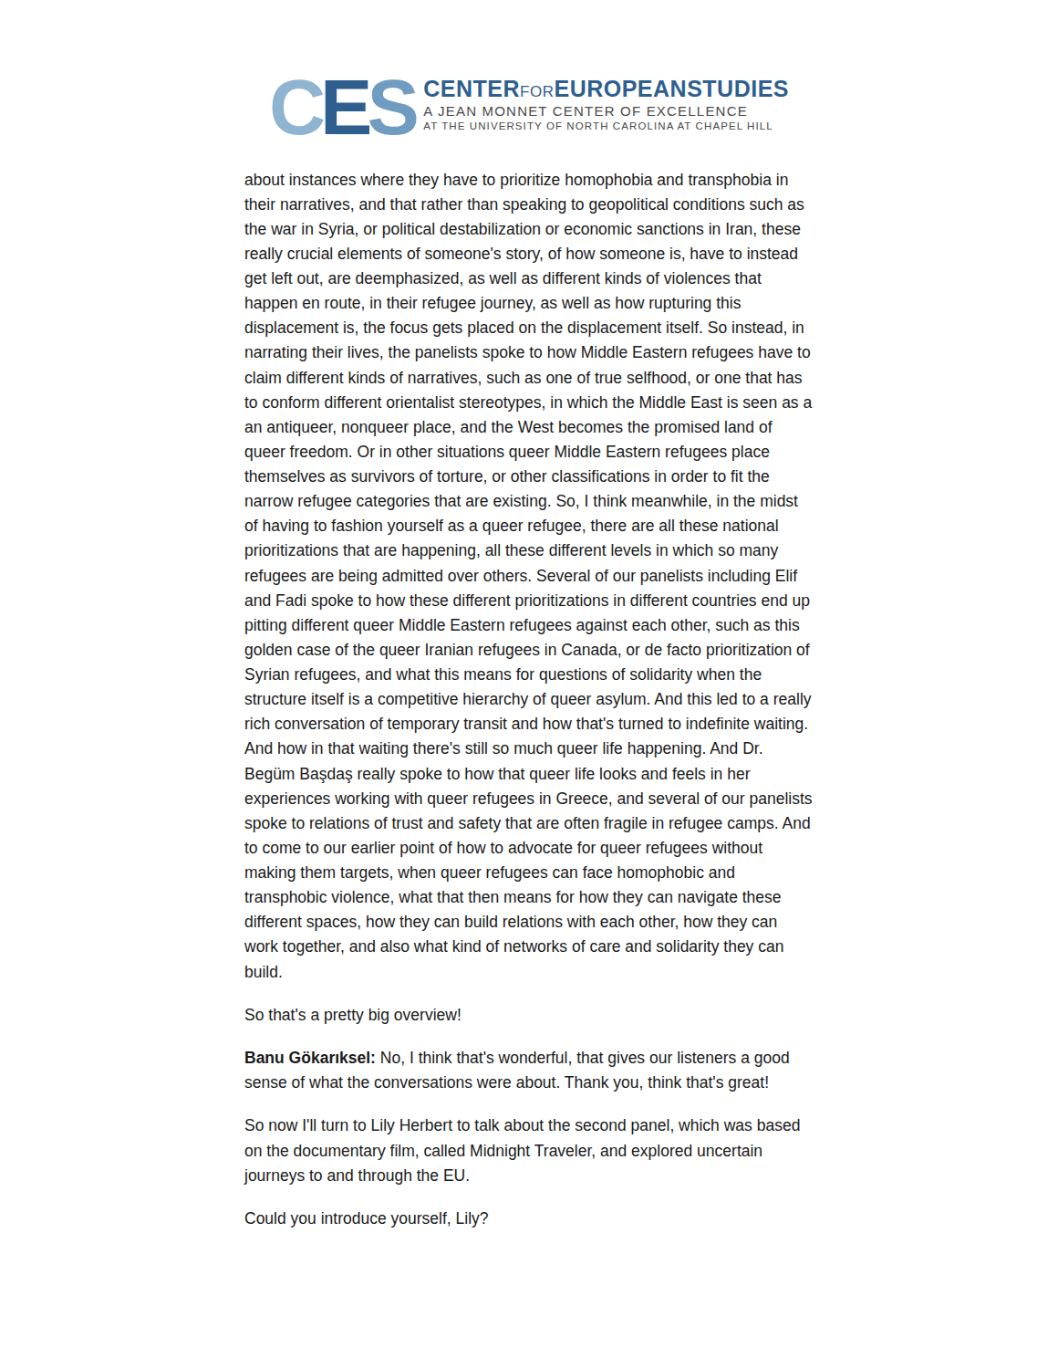CES
CENTER FOR EUROPEANSTUDIES
A JEAN MONNET CENTER OF EXCELLENCE
AT THE UNIVERSITY OF NORTH CAROLINA AT CHAPEL HILL
about instances where they have to prioritize homophobia and transphobia in their narratives, and that rather than speaking to geopolitical conditions such as the war in Syria, or political destabilization or economic sanctions in Iran, these really crucial elements of someone's story, of how someone is, have to instead get left out, are deemphasized, as well as different kinds of violences that happen en route, in their refugee journey, as well as how rupturing this displacement is, the focus gets placed on the displacement itself. So instead, in narrating their lives, the panelists spoke to how Middle Eastern refugees have to claim different kinds of narratives, such as one of true selfhood, or one that has to conform different orientalist stereotypes, in which the Middle East is seen as a an antiqueer, nonqueer place, and the West becomes the promised land of queer freedom. Or in other situations queer Middle Eastern refugees place themselves as survivors of torture, or other classifications in order to fit the narrow refugee categories that are existing. So, I think meanwhile, in the midst of having to fashion yourself as a queer refugee, there are all these national prioritizations that are happening, all these different levels in which so many refugees are being admitted over others. Several of our panelists including Elif and Fadi spoke to how these different prioritizations in different countries end up pitting different queer Middle Eastern refugees against each other, such as this golden case of the queer Iranian refugees in Canada, or de facto prioritization of Syrian refugees, and what this means for questions of solidarity when the structure itself is a competitive hierarchy of queer asylum. And this led to a really rich conversation of temporary transit and how that's turned to indefinite waiting. And how in that waiting there's still so much queer life happening. And Dr. Begüm Başdaş really spoke to how that queer life looks and feels in her experiences working with queer refugees in Greece, and several of our panelists spoke to relations of trust and safety that are often fragile in refugee camps. And to come to our earlier point of how to advocate for queer refugees without making them targets, when queer refugees can face homophobic and transphobic violence, what that then means for how they can navigate these different spaces, how they can build relations with each other, how they can work together, and also what kind of networks of care and solidarity they can build.
So that's a pretty big overview!
Banu Gökarıksel: No, I think that's wonderful, that gives our listeners a good sense of what the conversations were about. Thank you, think that's great!
So now I'll turn to Lily Herbert to talk about the second panel, which was based on the documentary film, called Midnight Traveler, and explored uncertain journeys to and through the EU.
Could you introduce yourself, Lily?